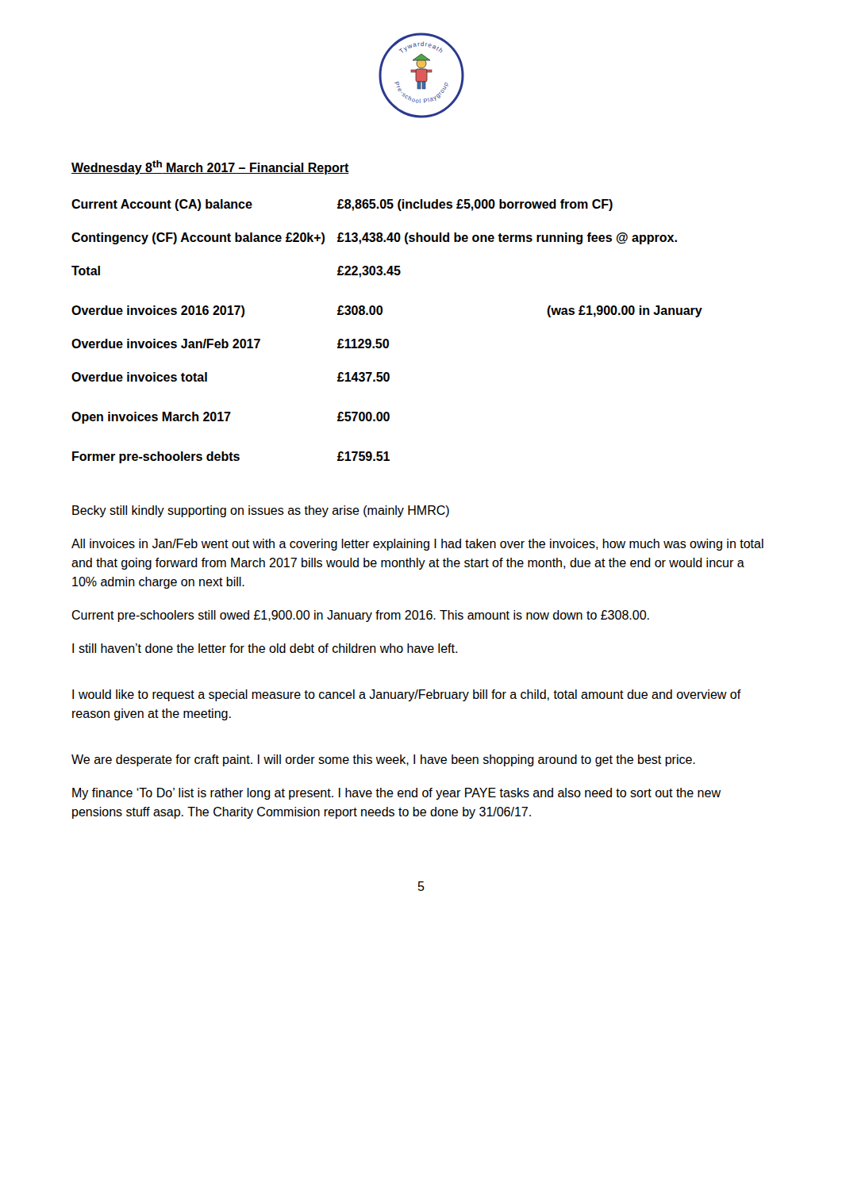Tywardreath Pre-school Playgroup
Wednesday 8th March 2017 – Financial Report
| Current Account (CA) balance | £8,865.05 (includes £5,000 borrowed from CF) |
| Contingency (CF) Account balance £20k+) | £13,438.40 (should be one terms running fees @ approx. |
| Total | £22,303.45 |
| Overdue invoices 2016 2017) | £308.00 | (was £1,900.00 in January |
| Overdue invoices Jan/Feb 2017 | £1129.50 | |
| Overdue invoices total | £1437.50 | |
| Open invoices March 2017 | £5700.00 | |
| Former pre-schoolers debts | £1759.51 | |
Becky still kindly supporting on issues as they arise (mainly HMRC)
All invoices in Jan/Feb went out with a covering letter explaining I had taken over the invoices, how much was owing in total and that going forward from March 2017 bills would be monthly at the start of the month, due at the end or would incur a 10% admin charge on next bill.
Current pre-schoolers still owed £1,900.00 in January from 2016. This amount is now down to £308.00.
I still haven’t done the letter for the old debt of children who have left.
I would like to request a special measure to cancel a January/February bill for a child, total amount due and overview of reason given at the meeting.
We are desperate for craft paint. I will order some this week, I have been shopping around to get the best price.
My finance ‘To Do’ list is rather long at present. I have the end of year PAYE tasks and also need to sort out the new pensions stuff asap. The Charity Commision report needs to be done by 31/06/17.
5